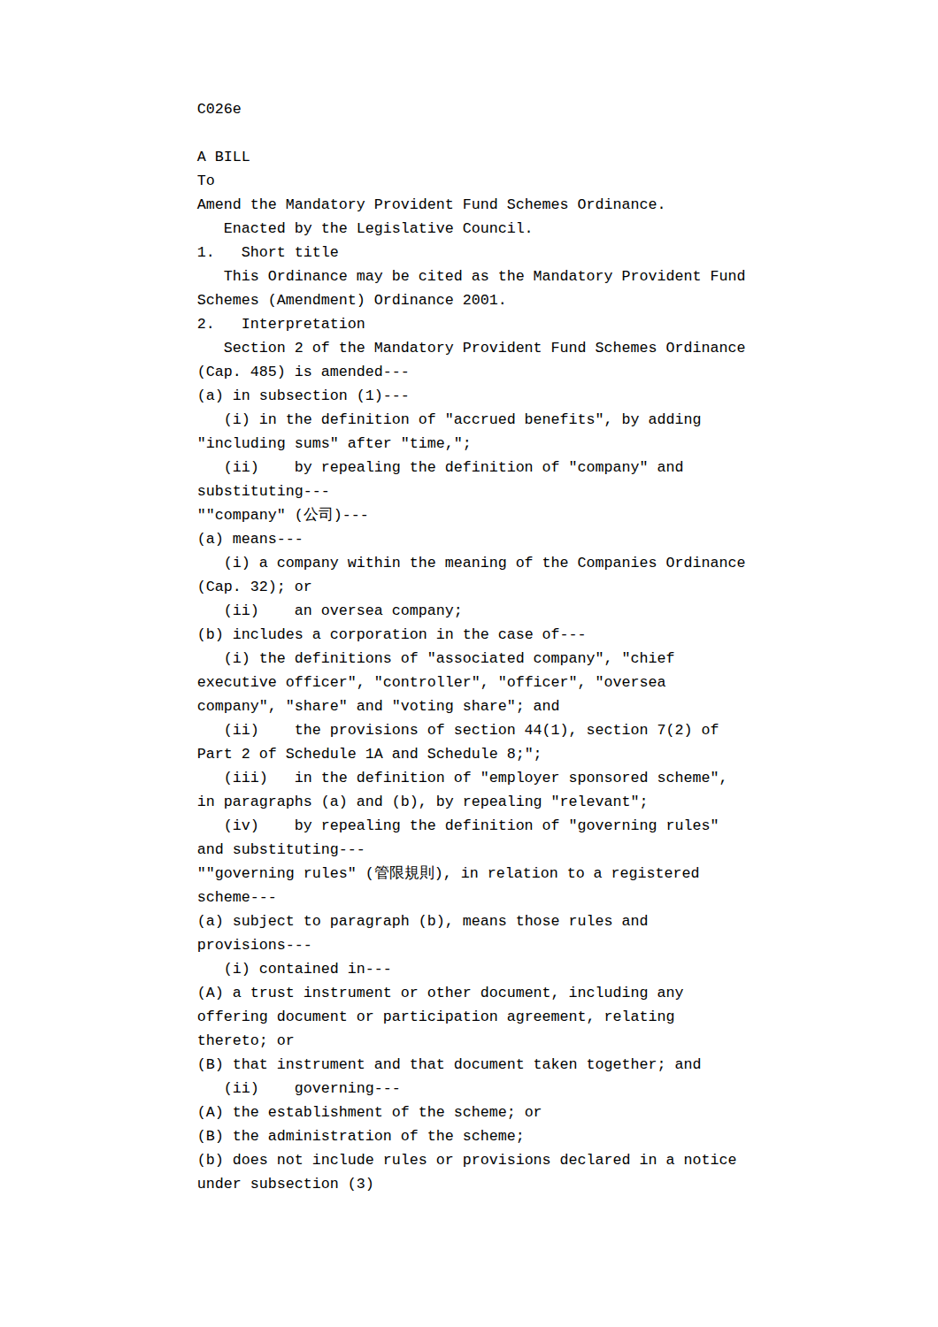C026e
A BILL
To
Amend the Mandatory Provident Fund Schemes Ordinance.
Enacted by the Legislative Council.
1. Short title
This Ordinance may be cited as the Mandatory Provident Fund Schemes (Amendment) Ordinance 2001.
2. Interpretation
Section 2 of the Mandatory Provident Fund Schemes Ordinance (Cap. 485) is amended---
(a) in subsection (1)---
(i) in the definition of "accrued benefits", by adding "including sums" after "time,";
(ii) by repealing the definition of "company" and substituting---
""company" (公司)---
(a) means---
(i) a company within the meaning of the Companies Ordinance (Cap. 32); or
(ii) an oversea company;
(b) includes a corporation in the case of---
(i) the definitions of "associated company", "chief executive officer", "controller", "officer", "oversea company", "share" and "voting share"; and
(ii) the provisions of section 44(1), section 7(2) of Part 2 of Schedule 1A and Schedule 8;";
(iii) in the definition of "employer sponsored scheme", in paragraphs (a) and (b), by repealing "relevant";
(iv) by repealing the definition of "governing rules" and substituting---
""governing rules" (管限規則), in relation to a registered scheme---
(a) subject to paragraph (b), means those rules and provisions---
(i) contained in---
(A) a trust instrument or other document, including any offering document or participation agreement, relating thereto; or
(B) that instrument and that document taken together; and
(ii) governing---
(A) the establishment of the scheme; or
(B) the administration of the scheme;
(b) does not include rules or provisions declared in a notice under subsection (3)